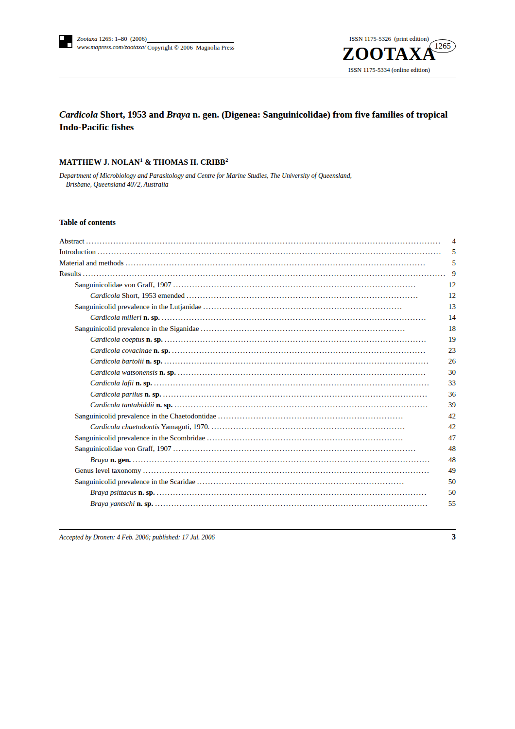Zootaxa 1265: 1–80 (2006)
www.mapress.com/zootaxa/ Copyright © 2006 Magnolia Press
ISSN 1175-5326 (print edition)
ZOOTAXA
ISSN 1175-5334 (online edition) 1265
Cardicola Short, 1953 and Braya n. gen. (Digenea: Sanguinicolidae) from five families of tropical Indo-Pacific fishes
MATTHEW J. NOLAN1 & THOMAS H. CRIBB2
Department of Microbiology and Parasitology and Centre for Marine Studies, The University of Queensland, Brisbane, Queensland 4072, Australia
Table of contents
Abstract.................................................................................................................................. 4
Introduction.............................................................................................................................. 5
Material and methods.............................................................................................................. 5
Results..................................................................................................................................... 9
Sanguinicolidae von Graff, 1907......................................................................................... 12
Cardicola Short, 1953 emended..................................................................................... 12
Sanguinicolid prevalence in the Lutjanidae......................................................................... 13
Cardicola milleri n. sp.................................................................................................. 14
Sanguinicolid prevalence in the Siganidae........................................................................... 18
Cardicola coeptus n. sp................................................................................................. 19
Cardicola covacinae n. sp.............................................................................................. 23
Cardicola bartolii n. sp.................................................................................................. 26
Cardicola watsonensis n. sp............................................................................................ 30
Cardicola lafii n. sp...................................................................................................... 33
Cardicola parilus n. sp.................................................................................................. 36
Cardicola tantabiddii n. sp.............................................................................................. 39
Sanguinicolid prevalence in the Chaetodontidae.................................................................... 42
Cardicola chaetodontis Yamaguti, 1970........................................................................ 42
Sanguinicolid prevalence in the Scombridae........................................................................ 47
Sanguinicolidae von Graff, 1907......................................................................................... 48
Braya n. gen.............................................................................................................. 48
Genus level taxonomy......................................................................................................... 49
Sanguinicolid prevalence in the Scaridae............................................................................ 50
Braya psittacus n. sp.................................................................................................... 50
Braya yantschi n. sp..................................................................................................... 55
Accepted by Dronen: 4 Feb. 2006; published: 17 Jul. 2006 3